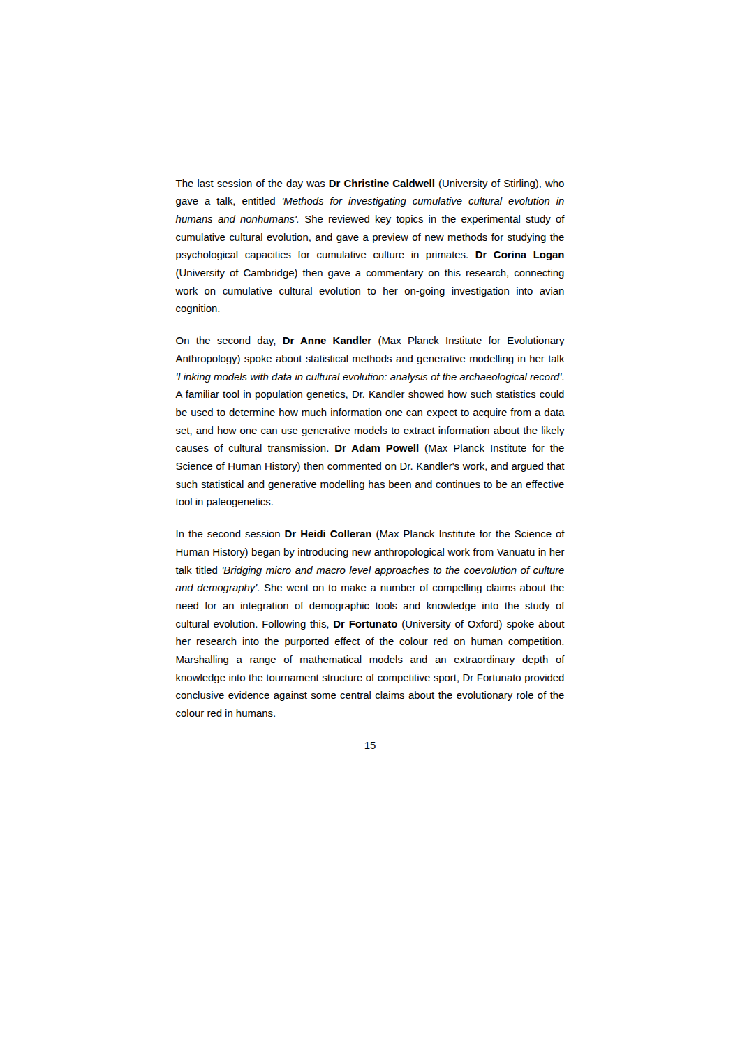The last session of the day was Dr Christine Caldwell (University of Stirling), who gave a talk, entitled 'Methods for investigating cumulative cultural evolution in humans and nonhumans'. She reviewed key topics in the experimental study of cumulative cultural evolution, and gave a preview of new methods for studying the psychological capacities for cumulative culture in primates. Dr Corina Logan (University of Cambridge) then gave a commentary on this research, connecting work on cumulative cultural evolution to her on-going investigation into avian cognition.
On the second day, Dr Anne Kandler (Max Planck Institute for Evolutionary Anthropology) spoke about statistical methods and generative modelling in her talk 'Linking models with data in cultural evolution: analysis of the archaeological record'. A familiar tool in population genetics, Dr. Kandler showed how such statistics could be used to determine how much information one can expect to acquire from a data set, and how one can use generative models to extract information about the likely causes of cultural transmission. Dr Adam Powell (Max Planck Institute for the Science of Human History) then commented on Dr. Kandler's work, and argued that such statistical and generative modelling has been and continues to be an effective tool in paleogenetics.
In the second session Dr Heidi Colleran (Max Planck Institute for the Science of Human History) began by introducing new anthropological work from Vanuatu in her talk titled 'Bridging micro and macro level approaches to the coevolution of culture and demography'. She went on to make a number of compelling claims about the need for an integration of demographic tools and knowledge into the study of cultural evolution. Following this, Dr Fortunato (University of Oxford) spoke about her research into the purported effect of the colour red on human competition. Marshalling a range of mathematical models and an extraordinary depth of knowledge into the tournament structure of competitive sport, Dr Fortunato provided conclusive evidence against some central claims about the evolutionary role of the colour red in humans.
15